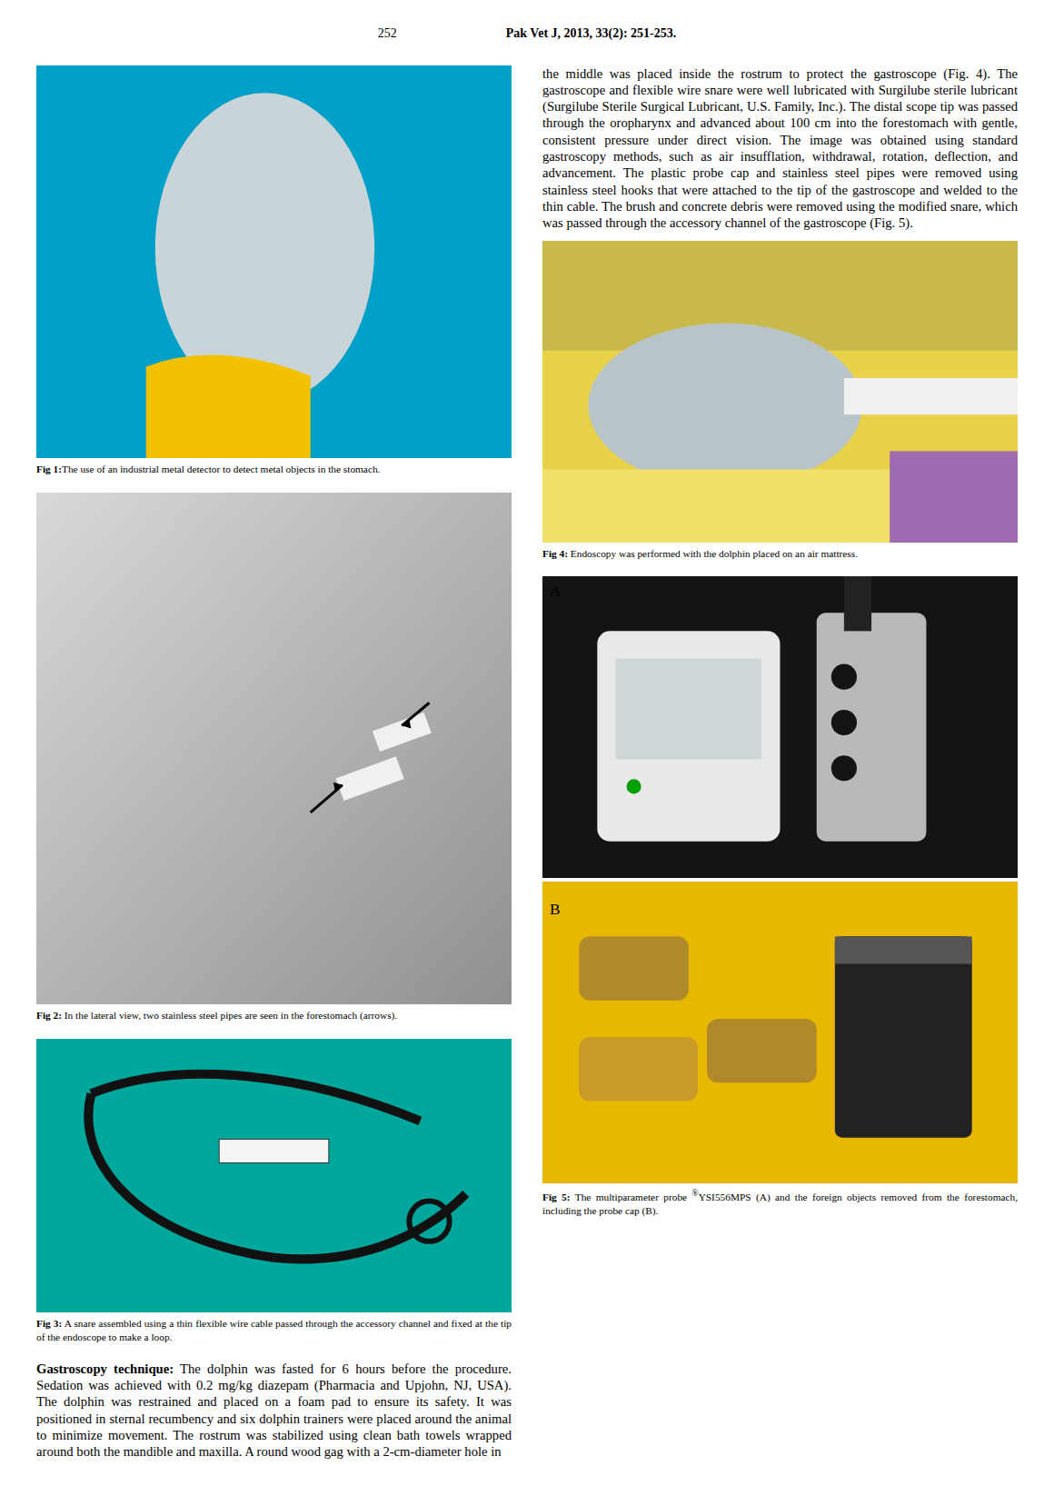252 Pak Vet J, 2013, 33(2): 251-253.
Fig 1: The use of an industrial metal detector to detect metal objects in the stomach.
Fig 2: In the lateral view, two stainless steel pipes are seen in the forestomach (arrows).
Fig 3: A snare assembled using a thin flexible wire cable passed through the accessory channel and fixed at the tip of the endoscope to make a loop.
Gastroscopy technique: The dolphin was fasted for 6 hours before the procedure. Sedation was achieved with 0.2 mg/kg diazepam (Pharmacia and Upjohn, NJ, USA). The dolphin was restrained and placed on a foam pad to ensure its safety. It was positioned in sternal recumbency and six dolphin trainers were placed around the animal to minimize movement. The rostrum was stabilized using clean bath towels wrapped around both the mandible and maxilla. A round wood gag with a 2-cm-diameter hole in
the middle was placed inside the rostrum to protect the gastroscope (Fig. 4). The gastroscope and flexible wire snare were well lubricated with Surgilube sterile lubricant (Surgilube Sterile Surgical Lubricant, U.S. Family, Inc.). The distal scope tip was passed through the oropharynx and advanced about 100 cm into the forestomach with gentle, consistent pressure under direct vision. The image was obtained using standard gastroscopy methods, such as air insufflation, withdrawal, rotation, deflection, and advancement. The plastic probe cap and stainless steel pipes were removed using stainless steel hooks that were attached to the tip of the gastroscope and welded to the thin cable. The brush and concrete debris were removed using the modified snare, which was passed through the accessory channel of the gastroscope (Fig. 5).
Fig 4: Endoscopy was performed with the dolphin placed on an air mattress.
A B
Fig 5: The multiparameter probe ®YSI556MPS (A) and the foreign objects removed from the forestomach, including the probe cap (B).